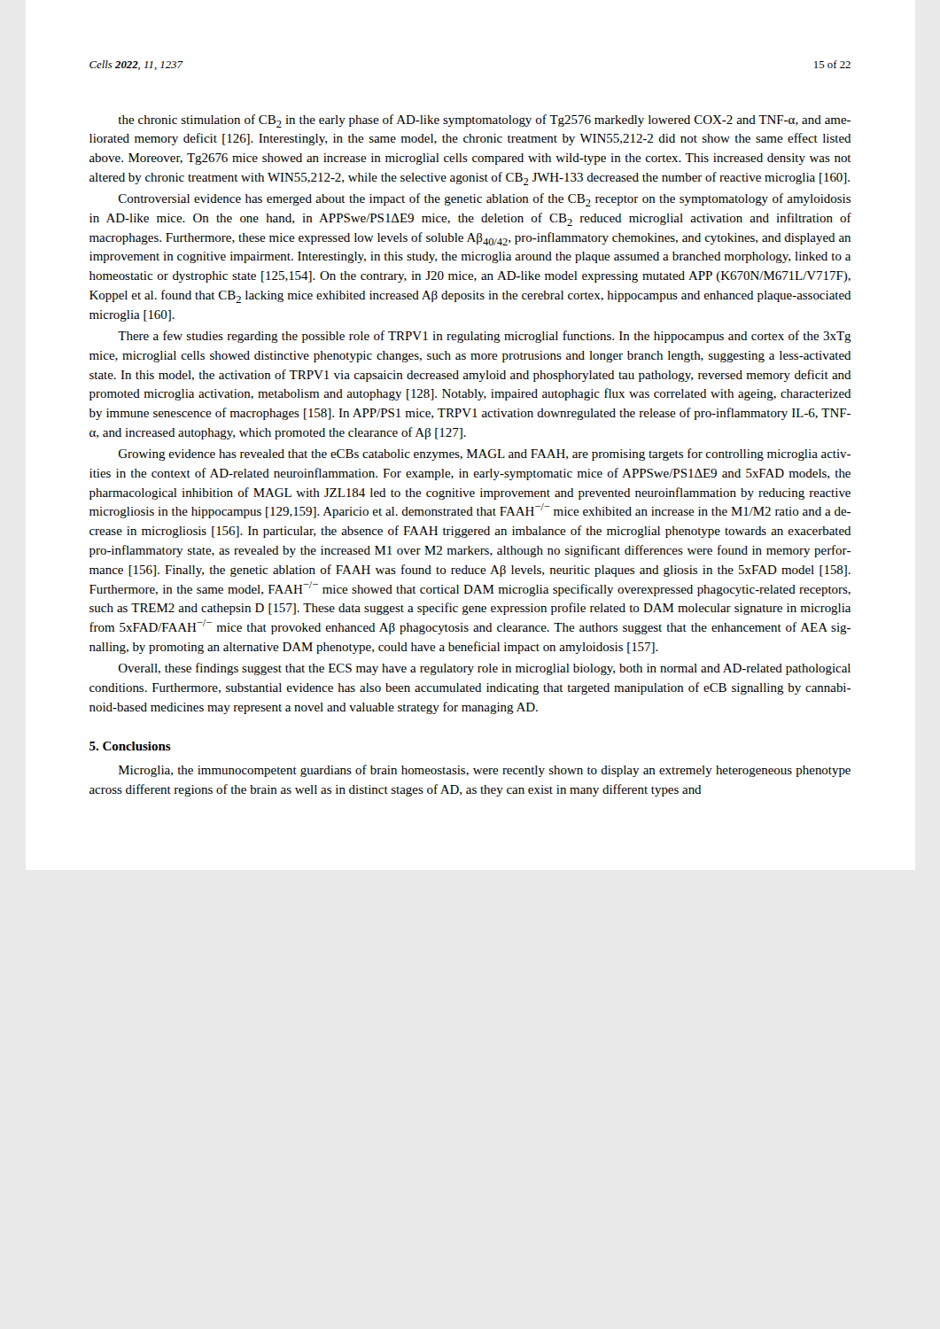Cells 2022, 11, 1237
15 of 22
the chronic stimulation of CB2 in the early phase of AD-like symptomatology of Tg2576 markedly lowered COX-2 and TNF-α, and ameliorated memory deficit [126]. Interestingly, in the same model, the chronic treatment by WIN55,212-2 did not show the same effect listed above. Moreover, Tg2676 mice showed an increase in microglial cells compared with wild-type in the cortex. This increased density was not altered by chronic treatment with WIN55,212-2, while the selective agonist of CB2 JWH-133 decreased the number of reactive microglia [160].
Controversial evidence has emerged about the impact of the genetic ablation of the CB2 receptor on the symptomatology of amyloidosis in AD-like mice. On the one hand, in APPSwe/PS1ΔE9 mice, the deletion of CB2 reduced microglial activation and infiltration of macrophages. Furthermore, these mice expressed low levels of soluble Aβ40/42, pro-inflammatory chemokines, and cytokines, and displayed an improvement in cognitive impairment. Interestingly, in this study, the microglia around the plaque assumed a branched morphology, linked to a homeostatic or dystrophic state [125,154]. On the contrary, in J20 mice, an AD-like model expressing mutated APP (K670N/M671L/V717F), Koppel et al. found that CB2 lacking mice exhibited increased Aβ deposits in the cerebral cortex, hippocampus and enhanced plaque-associated microglia [160].
There a few studies regarding the possible role of TRPV1 in regulating microglial functions. In the hippocampus and cortex of the 3xTg mice, microglial cells showed distinctive phenotypic changes, such as more protrusions and longer branch length, suggesting a less-activated state. In this model, the activation of TRPV1 via capsaicin decreased amyloid and phosphorylated tau pathology, reversed memory deficit and promoted microglia activation, metabolism and autophagy [128]. Notably, impaired autophagic flux was correlated with ageing, characterized by immune senescence of macrophages [158]. In APP/PS1 mice, TRPV1 activation downregulated the release of pro-inflammatory IL-6, TNF-α, and increased autophagy, which promoted the clearance of Aβ [127].
Growing evidence has revealed that the eCBs catabolic enzymes, MAGL and FAAH, are promising targets for controlling microglia activities in the context of AD-related neuroinflammation. For example, in early-symptomatic mice of APPSwe/PS1ΔE9 and 5xFAD models, the pharmacological inhibition of MAGL with JZL184 led to the cognitive improvement and prevented neuroinflammation by reducing reactive microgliosis in the hippocampus [129,159]. Aparicio et al. demonstrated that FAAH−/− mice exhibited an increase in the M1/M2 ratio and a decrease in microgliosis [156]. In particular, the absence of FAAH triggered an imbalance of the microglial phenotype towards an exacerbated pro-inflammatory state, as revealed by the increased M1 over M2 markers, although no significant differences were found in memory performance [156]. Finally, the genetic ablation of FAAH was found to reduce Aβ levels, neuritic plaques and gliosis in the 5xFAD model [158]. Furthermore, in the same model, FAAH−/− mice showed that cortical DAM microglia specifically overexpressed phagocytic-related receptors, such as TREM2 and cathepsin D [157]. These data suggest a specific gene expression profile related to DAM molecular signature in microglia from 5xFAD/FAAH−/− mice that provoked enhanced Aβ phagocytosis and clearance. The authors suggest that the enhancement of AEA signalling, by promoting an alternative DAM phenotype, could have a beneficial impact on amyloidosis [157].
Overall, these findings suggest that the ECS may have a regulatory role in microglial biology, both in normal and AD-related pathological conditions. Furthermore, substantial evidence has also been accumulated indicating that targeted manipulation of eCB signalling by cannabinoid-based medicines may represent a novel and valuable strategy for managing AD.
5. Conclusions
Microglia, the immunocompetent guardians of brain homeostasis, were recently shown to display an extremely heterogeneous phenotype across different regions of the brain as well as in distinct stages of AD, as they can exist in many different types and